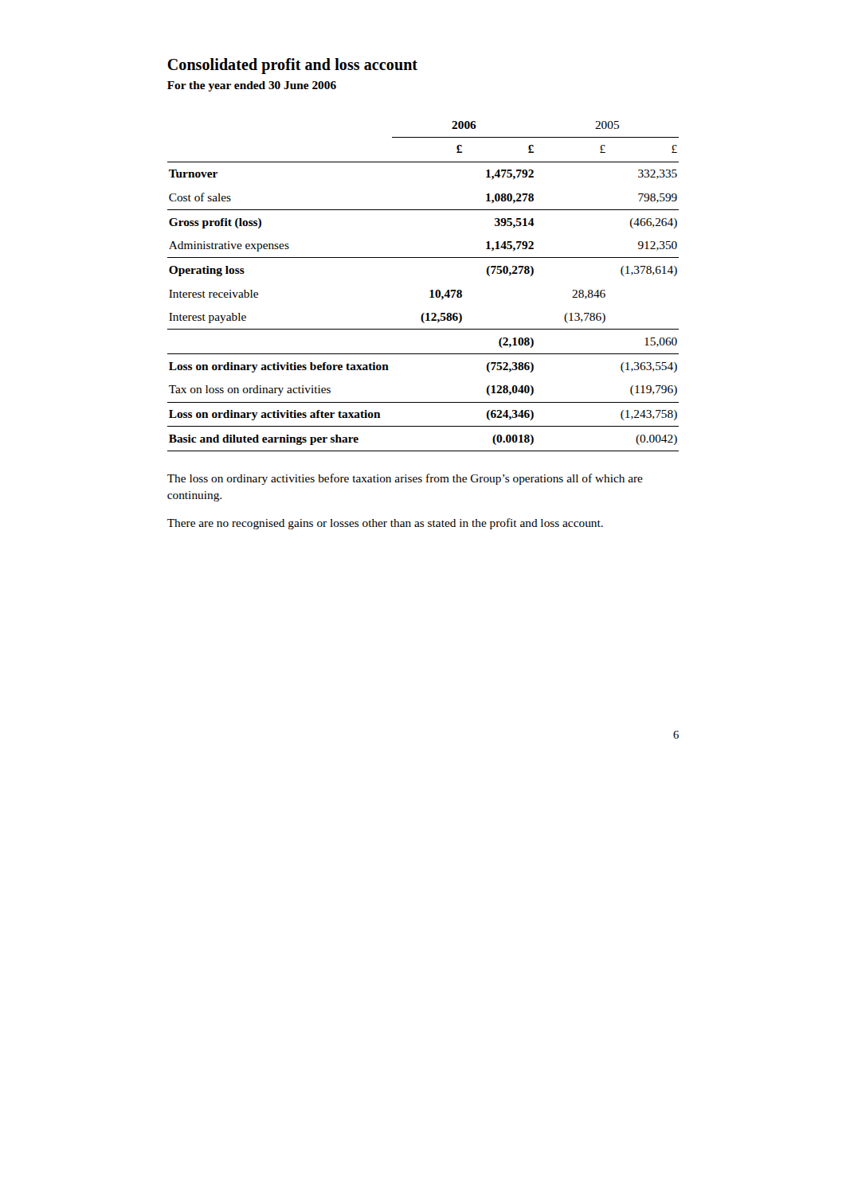Consolidated profit and loss account
For the year ended 30 June 2006
| | 2006 | 2005 |
| --- | --- | --- |
| | £ | £ | £ | £ |
| Turnover | | 1,475,792 | | 332,335 |
| Cost of sales | | 1,080,278 | | 798,599 |
| Gross profit (loss) | | 395,514 | | (466,264) |
| Administrative expenses | | 1,145,792 | | 912,350 |
| Operating loss | | (750,278) | | (1,378,614) |
| Interest receivable | 10,478 | | 28,846 | |
| Interest payable | (12,586) | | (13,786) | |
| | | (2,108) | | 15,060 |
| Loss on ordinary activities before taxation | | (752,386) | | (1,363,554) |
| Tax on loss on ordinary activities | | (128,040) | | (119,796) |
| Loss on ordinary activities after taxation | | (624,346) | | (1,243,758) |
| Basic and diluted earnings per share | | (0.0018) | | (0.0042) |
The loss on ordinary activities before taxation arises from the Group’s operations all of which are continuing.
There are no recognised gains or losses other than as stated in the profit and loss account.
6